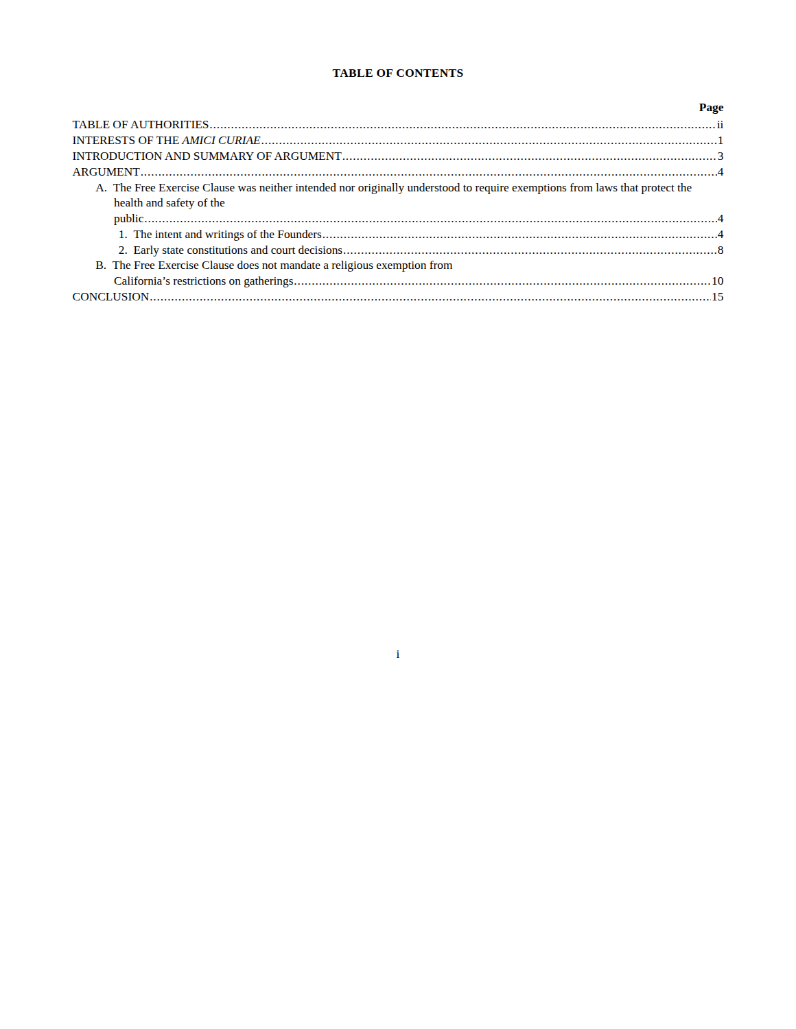TABLE OF CONTENTS
Page
TABLE OF AUTHORITIES ii
INTERESTS OF THE AMICI CURIAE 1
INTRODUCTION AND SUMMARY OF ARGUMENT 3
ARGUMENT 4
A. The Free Exercise Clause was neither intended nor originally understood to require exemptions from laws that protect the health and safety of the
public 4
1. The intent and writings of the Founders 4
2. Early state constitutions and court decisions 8
B. The Free Exercise Clause does not mandate a religious exemption from
California’s restrictions on gatherings 10
CONCLUSION 15
i